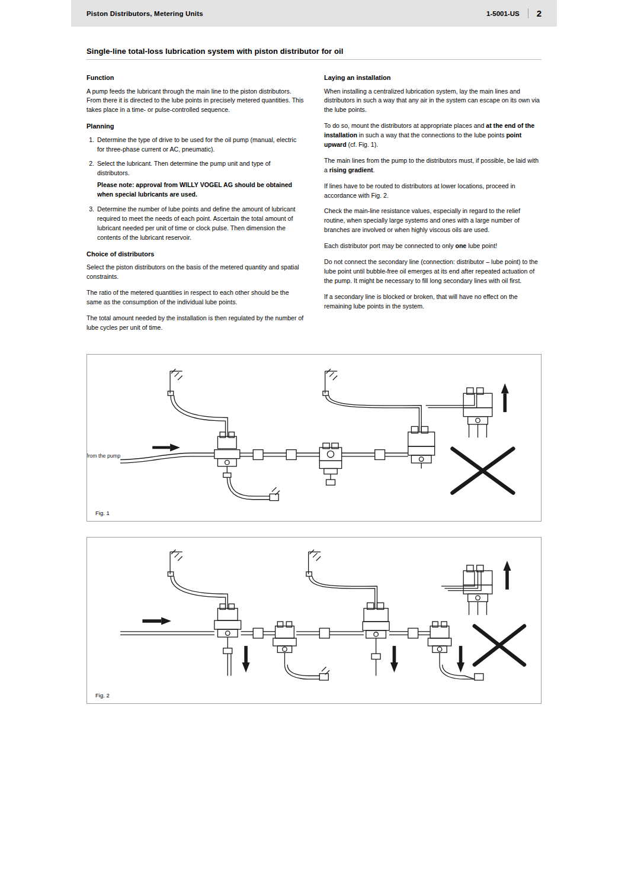Piston Distributors, Metering Units
1-5001-US 2
Single-line total-loss lubrication system with piston distributor for oil
Function
A pump feeds the lubricant through the main line to the piston distributors. From there it is directed to the lube points in precisely metered quantities. This takes place in a time- or pulse-controlled sequence.
Planning
Determine the type of drive to be used for the oil pump (manual, electric for three-phase current or AC, pneumatic).
Select the lubricant. Then determine the pump unit and type of distributors. Please note: approval from WILLY VOGEL AG should be obtained when special lubricants are used.
Determine the number of lube points and define the amount of lubricant required to meet the needs of each point. Ascertain the total amount of lubricant needed per unit of time or clock pulse. Then dimension the contents of the lubricant reservoir.
Choice of distributors
Select the piston distributors on the basis of the metered quantity and spatial constraints.
The ratio of the metered quantities in respect to each other should be the same as the consumption of the individual lube points.
The total amount needed by the installation is then regulated by the number of lube cycles per unit of time.
Laying an installation
When installing a centralized lubrication system, lay the main lines and distributors in such a way that any air in the system can escape on its own via the lube points.
To do so, mount the distributors at appropriate places and at the end of the installation in such a way that the connections to the lube points point upward (cf. Fig. 1).
The main lines from the pump to the distributors must, if possible, be laid with a rising gradient.
If lines have to be routed to distributors at lower locations, proceed in accordance with Fig. 2.
Check the main-line resistance values, especially in regard to the relief routine, when specially large systems and ones with a large number of branches are involved or when highly viscous oils are used.
Each distributor port may be connected to only one lube point!
Do not connect the secondary line (connection: distributor – lube point) to the lube point until bubble-free oil emerges at its end after repeated actuation of the pump. It might be necessary to fill long secondary lines with oil first.
If a secondary line is blocked or broken, that will have no effect on the remaining lube points in the system.
from the pump
Fig. 1
Fig. 2